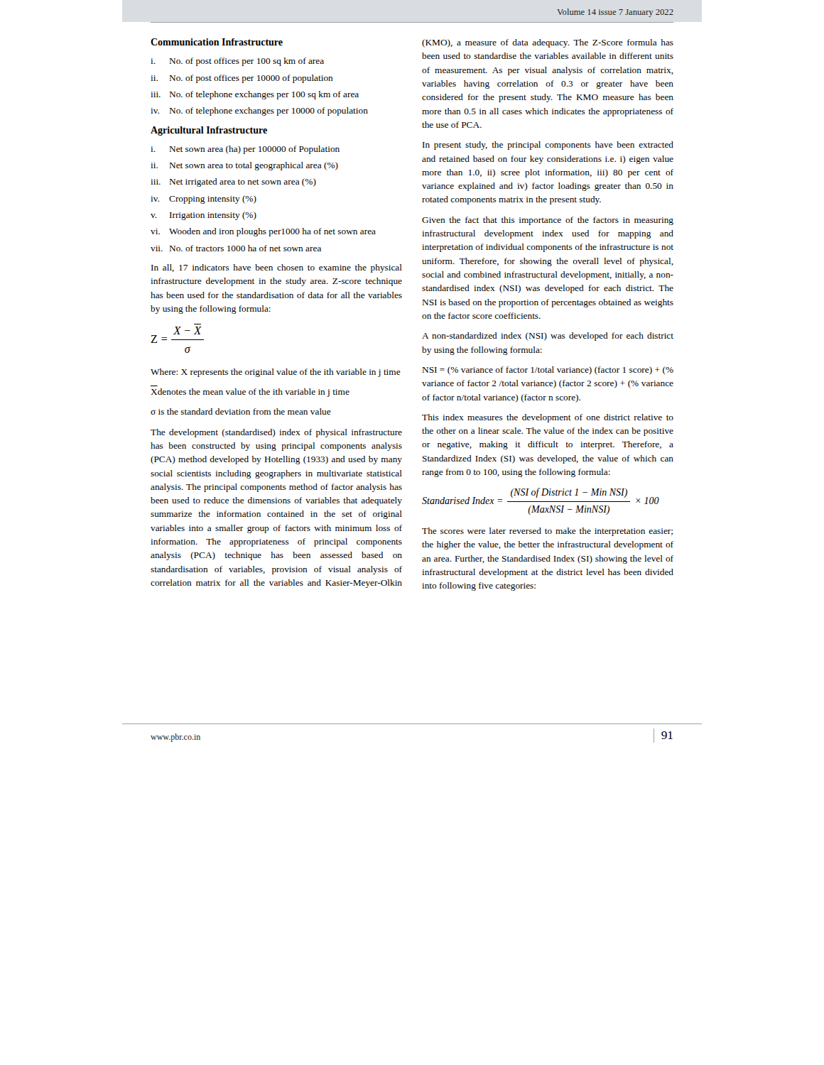Volume 14 issue 7 January 2022
Communication Infrastructure
No. of post offices per 100 sq km of area
No. of post offices per 10000 of population
No. of telephone exchanges per 100 sq km of area
No. of telephone exchanges per 10000 of population
Agricultural Infrastructure
Net sown area (ha) per 100000 of Population
Net sown area to total geographical area (%)
Net irrigated area to net sown area (%)
Cropping intensity (%)
Irrigation intensity (%)
Wooden and iron ploughs per1000 ha of net sown area
No. of tractors 1000 ha of net sown area
In all, 17 indicators have been chosen to examine the physical infrastructure development in the study area. Z-score technique has been used for the standardisation of data for all the variables by using the following formula:
Z = X − X σ
Where: X represents the original value of the ith variable in j time
Xdenotes the mean value of the ith variable in j time
σ is the standard deviation from the mean value
The development (standardised) index of physical infrastructure has been constructed by using principal components analysis (PCA) method developed by Hotelling (1933) and used by many social scientists including geographers in multivariate statistical analysis. The principal components method of factor analysis has been used to reduce the dimensions of variables that adequately summarize the information contained in the set of original variables into a smaller group of factors with minimum loss of information. The appropriateness of principal components analysis (PCA) technique has been assessed based on standardisation of variables, provision of visual analysis of correlation matrix for all the variables and Kasier-Meyer-Olkin (KMO), a measure of data adequacy. The Z-Score formula has been used to standardise the variables available in different units of measurement. As per visual analysis of correlation matrix, variables having correlation of 0.3 or greater have been considered for the present study. The KMO measure has been more than 0.5 in all cases which indicates the appropriateness of the use of PCA.
In present study, the principal components have been extracted and retained based on four key considerations i.e. i) eigen value more than 1.0, ii) scree plot information, iii) 80 per cent of variance explained and iv) factor loadings greater than 0.50 in rotated components matrix in the present study.
Given the fact that this importance of the factors in measuring infrastructural development index used for mapping and interpretation of individual components of the infrastructure is not uniform. Therefore, for showing the overall level of physical, social and combined infrastructural development, initially, a non-standardised index (NSI) was developed for each district. The NSI is based on the proportion of percentages obtained as weights on the factor score coefficients.
A non-standardized index (NSI) was developed for each district by using the following formula:
NSI = (% variance of factor 1/total variance) (factor 1 score) + (% variance of factor 2 /total variance) (factor 2 score) + (% variance of factor n/total variance) (factor n score).
This index measures the development of one district relative to the other on a linear scale. The value of the index can be positive or negative, making it difficult to interpret. Therefore, a Standardized Index (SI) was developed, the value of which can range from 0 to 100, using the following formula:
Standarised Index = (NSI of District 1 − Min NSI)(MaxNSI − MinNSI) × 100
The scores were later reversed to make the interpretation easier; the higher the value, the better the infrastructural development of an area. Further, the Standardised Index (SI) showing the level of infrastructural development at the district level has been divided into following five categories:
www.pbr.co.in
91